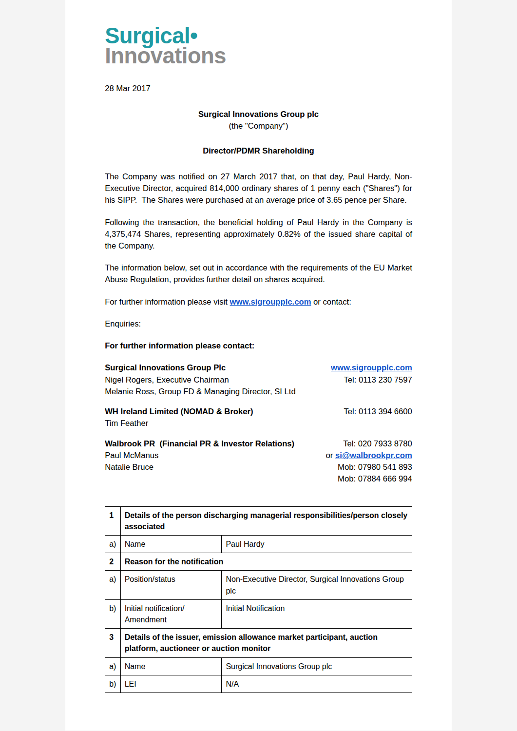Surgical•
Innovations
28 Mar 2017
Surgical Innovations Group plc
(the "Company")
Director/PDMR Shareholding
The Company was notified on 27 March 2017 that, on that day, Paul Hardy, Non-Executive Director, acquired 814,000 ordinary shares of 1 penny each ("Shares") for his SIPP. The Shares were purchased at an average price of 3.65 pence per Share.
Following the transaction, the beneficial holding of Paul Hardy in the Company is 4,375,474 Shares, representing approximately 0.82% of the issued share capital of the Company.
The information below, set out in accordance with the requirements of the EU Market Abuse Regulation, provides further detail on shares acquired.
For further information please visit www.sigroupplc.com or contact:
Enquiries:
For further information please contact:
Surgical Innovations Group Plc
www.sigroupplc.com
Nigel Rogers, Executive Chairman
Tel: 0113 230 7597
Melanie Ross, Group FD & Managing Director, SI Ltd
WH Ireland Limited (NOMAD & Broker)
Tel: 0113 394 6600
Tim Feather
Walbrook PR (Financial PR & Investor Relations)
Tel: 020 7933 8780
Paul McManus
or si@walbrookpr.com
Natalie Bruce
Mob: 07980 541 893
Mob: 07884 666 994
| 1 | Details of the person discharging managerial responsibilities/person closely associated |
| a) | Name | Paul Hardy |
| 2 | Reason for the notification |
| a) | Position/status | Non-Executive Director, Surgical Innovations Group plc |
| b) | Initial notification/ Amendment | Initial Notification |
| 3 | Details of the issuer, emission allowance market participant, auction platform, auctioneer or auction monitor |
| a) | Name | Surgical Innovations Group plc |
| b) | LEI | N/A |